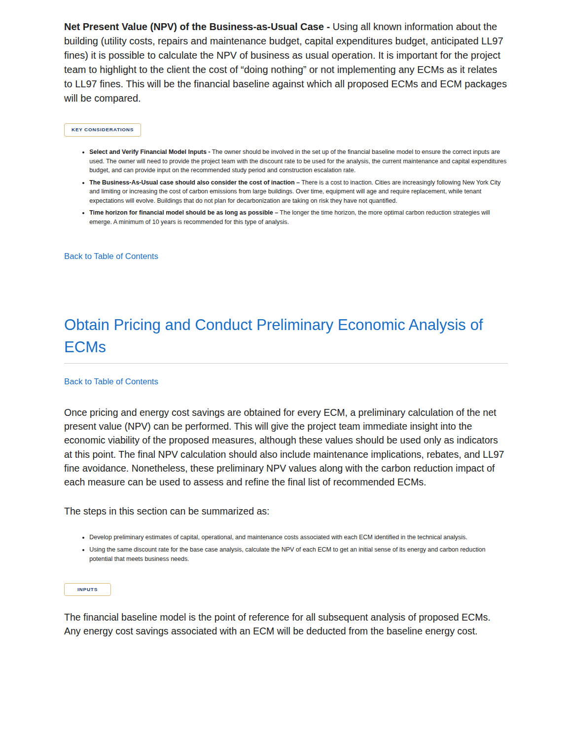Net Present Value (NPV) of the Business-as-Usual Case - Using all known information about the building (utility costs, repairs and maintenance budget, capital expenditures budget, anticipated LL97 fines) it is possible to calculate the NPV of business as usual operation. It is important for the project team to highlight to the client the cost of “doing nothing” or not implementing any ECMs as it relates to LL97 fines. This will be the financial baseline against which all proposed ECMs and ECM packages will be compared.
KEY CONSIDERATIONS
Select and Verify Financial Model Inputs - The owner should be involved in the set up of the financial baseline model to ensure the correct inputs are used. The owner will need to provide the project team with the discount rate to be used for the analysis, the current maintenance and capital expenditures budget, and can provide input on the recommended study period and construction escalation rate.
The Business-As-Usual case should also consider the cost of inaction – There is a cost to inaction. Cities are increasingly following New York City and limiting or increasing the cost of carbon emissions from large buildings. Over time, equipment will age and require replacement, while tenant expectations will evolve. Buildings that do not plan for decarbonization are taking on risk they have not quantified.
Time horizon for financial model should be as long as possible – The longer the time horizon, the more optimal carbon reduction strategies will emerge. A minimum of 10 years is recommended for this type of analysis.
Back to Table of Contents
Obtain Pricing and Conduct Preliminary Economic Analysis of ECMs
Back to Table of Contents
Once pricing and energy cost savings are obtained for every ECM, a preliminary calculation of the net present value (NPV) can be performed. This will give the project team immediate insight into the economic viability of the proposed measures, although these values should be used only as indicators at this point. The final NPV calculation should also include maintenance implications, rebates, and LL97 fine avoidance. Nonetheless, these preliminary NPV values along with the carbon reduction impact of each measure can be used to assess and refine the final list of recommended ECMs.
The steps in this section can be summarized as:
Develop preliminary estimates of capital, operational, and maintenance costs associated with each ECM identified in the technical analysis.
Using the same discount rate for the base case analysis, calculate the NPV of each ECM to get an initial sense of its energy and carbon reduction potential that meets business needs.
INPUTS
The financial baseline model is the point of reference for all subsequent analysis of proposed ECMs. Any energy cost savings associated with an ECM will be deducted from the baseline energy cost.